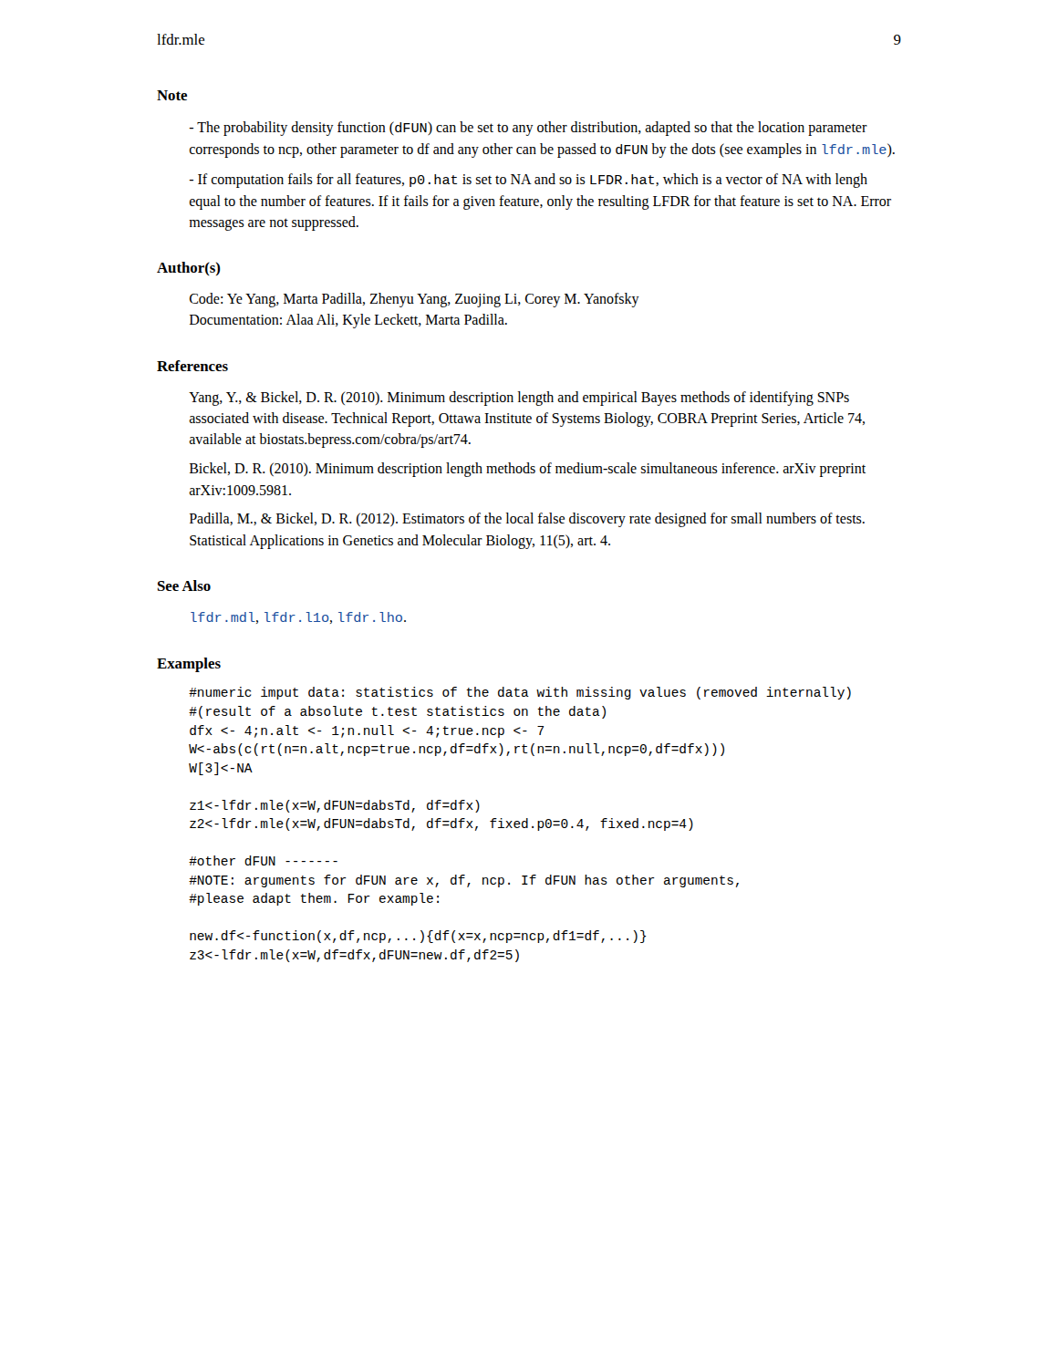lfdr.mle 9
Note
- The probability density function (dFUN) can be set to any other distribution, adapted so that the location parameter corresponds to ncp, other parameter to df and any other can be passed to dFUN by the dots (see examples in lfdr.mle).
- If computation fails for all features, p0.hat is set to NA and so is LFDR.hat, which is a vector of NA with lengh equal to the number of features. If it fails for a given feature, only the resulting LFDR for that feature is set to NA. Error messages are not suppressed.
Author(s)
Code: Ye Yang, Marta Padilla, Zhenyu Yang, Zuojing Li, Corey M. Yanofsky
Documentation: Alaa Ali, Kyle Leckett, Marta Padilla.
References
Yang, Y., & Bickel, D. R. (2010). Minimum description length and empirical Bayes methods of identifying SNPs associated with disease. Technical Report, Ottawa Institute of Systems Biology, COBRA Preprint Series, Article 74, available at biostats.bepress.com/cobra/ps/art74.
Bickel, D. R. (2010). Minimum description length methods of medium-scale simultaneous inference. arXiv preprint arXiv:1009.5981.
Padilla, M., & Bickel, D. R. (2012). Estimators of the local false discovery rate designed for small numbers of tests. Statistical Applications in Genetics and Molecular Biology, 11(5), art. 4.
See Also
lfdr.mdl, lfdr.l1o, lfdr.lho.
Examples
#numeric imput data: statistics of the data with missing values (removed internally)
#(result of a absolute t.test statistics on the data)
dfx <- 4;n.alt <- 1;n.null <- 4;true.ncp <- 7
W<-abs(c(rt(n=n.alt,ncp=true.ncp,df=dfx),rt(n=n.null,ncp=0,df=dfx)))
W[3]<-NA

z1<-lfdr.mle(x=W,dFUN=dabsTd, df=dfx)
z2<-lfdr.mle(x=W,dFUN=dabsTd, df=dfx, fixed.p0=0.4, fixed.ncp=4)

#other dFUN -------
#NOTE: arguments for dFUN are x, df, ncp. If dFUN has other arguments,
#please adapt them. For example:

new.df<-function(x,df,ncp,...){df(x=x,ncp=ncp,df1=df,...)}
z3<-lfdr.mle(x=W,df=dfx,dFUN=new.df,df2=5)